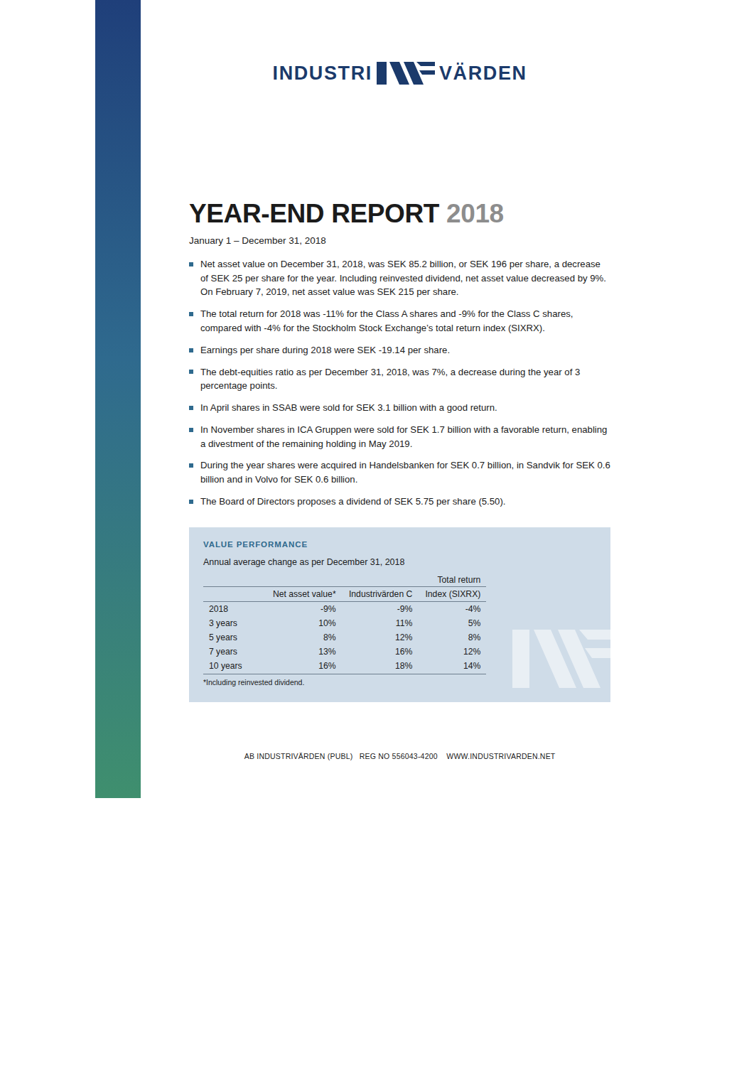INDUSTRI VÄRDEN
YEAR-END REPORT 2018
January 1 – December 31, 2018
Net asset value on December 31, 2018, was SEK 85.2 billion, or SEK 196 per share, a decrease of SEK 25 per share for the year. Including reinvested dividend, net asset value decreased by 9%. On February 7, 2019, net asset value was SEK 215 per share.
The total return for 2018 was -11% for the Class A shares and -9% for the Class C shares, compared with -4% for the Stockholm Stock Exchange’s total return index (SIXRX).
Earnings per share during 2018 were SEK -19.14 per share.
The debt-equities ratio as per December 31, 2018, was 7%, a decrease during the year of 3 percentage points.
In April shares in SSAB were sold for SEK 3.1 billion with a good return.
In November shares in ICA Gruppen were sold for SEK 1.7 billion with a favorable return, enabling a divestment of the remaining holding in May 2019.
During the year shares were acquired in Handelsbanken for SEK 0.7 billion, in Sandvik for SEK 0.6 billion and in Volvo for SEK 0.6 billion.
The Board of Directors proposes a dividend of SEK 5.75 per share (5.50).
VALUE PERFORMANCE
Annual average change as per December 31, 2018
| | | Total return |
| --- | --- | --- |
| | Net asset value* | Industrivärden C | Index (SIXRX) |
| 2018 | -9% | -9% | -4% |
| 3 years | 10% | 11% | 5% |
| 5 years | 8% | 12% | 8% |
| 7 years | 13% | 16% | 12% |
| 10 years | 16% | 18% | 14% |
*Including reinvested dividend.
AB INDUSTRIVÄRDEN (PUBL) REG NO 556043-4200 WWW.INDUSTRIVARDEN.NET